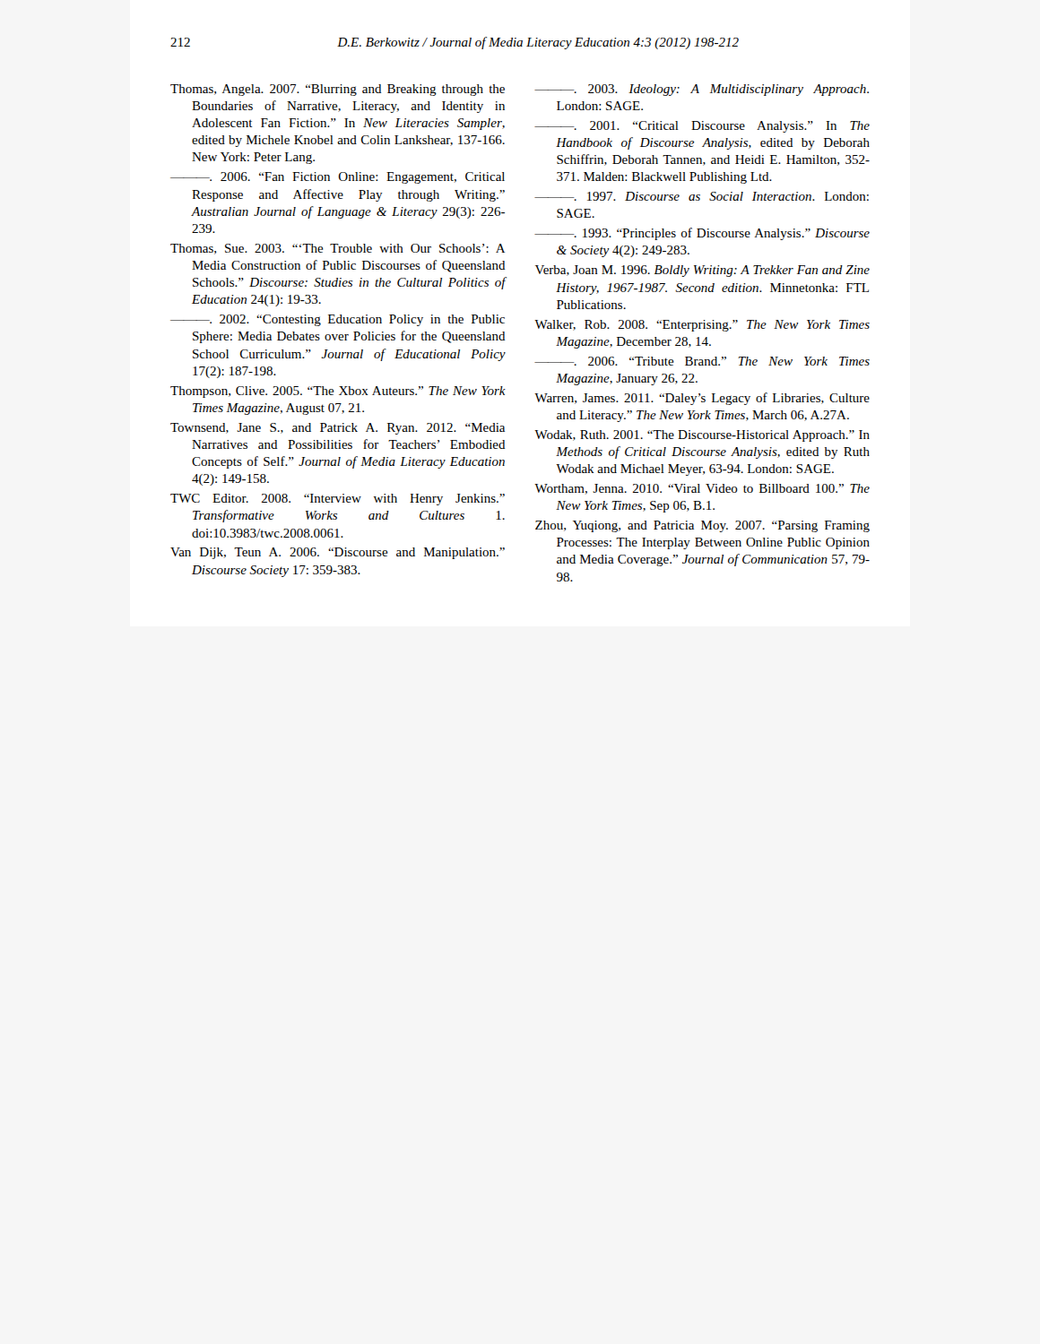212 D.E. Berkowitz / Journal of Media Literacy Education 4:3 (2012) 198-212
Thomas, Angela. 2007. “Blurring and Breaking through the Boundaries of Narrative, Literacy, and Identity in Adolescent Fan Fiction.” In New Literacies Sampler, edited by Michele Knobel and Colin Lankshear, 137-166. New York: Peter Lang.
———. 2006. “Fan Fiction Online: Engagement, Critical Response and Affective Play through Writing.” Australian Journal of Language & Literacy 29(3): 226-239.
Thomas, Sue. 2003. “‘The Trouble with Our Schools’: A Media Construction of Public Discourses of Queensland Schools.” Discourse: Studies in the Cultural Politics of Education 24(1): 19-33.
———. 2002. “Contesting Education Policy in the Public Sphere: Media Debates over Policies for the Queensland School Curriculum.” Journal of Educational Policy 17(2): 187-198.
Thompson, Clive. 2005. “The Xbox Auteurs.” The New York Times Magazine, August 07, 21.
Townsend, Jane S., and Patrick A. Ryan. 2012. “Media Narratives and Possibilities for Teachers’ Embodied Concepts of Self.” Journal of Media Literacy Education 4(2): 149-158.
TWC Editor. 2008. “Interview with Henry Jenkins.” Transformative Works and Cultures 1. doi:10.3983/twc.2008.0061.
Van Dijk, Teun A. 2006. “Discourse and Manipulation.” Discourse Society 17: 359-383.
———. 2003. Ideology: A Multidisciplinary Approach. London: SAGE.
———. 2001. “Critical Discourse Analysis.” In The Handbook of Discourse Analysis, edited by Deborah Schiffrin, Deborah Tannen, and Heidi E. Hamilton, 352-371. Malden: Blackwell Publishing Ltd.
———. 1997. Discourse as Social Interaction. London: SAGE.
———. 1993. “Principles of Discourse Analysis.” Discourse & Society 4(2): 249-283.
Verba, Joan M. 1996. Boldly Writing: A Trekker Fan and Zine History, 1967-1987. Second edition. Minnetonka: FTL Publications.
Walker, Rob. 2008. “Enterprising.” The New York Times Magazine, December 28, 14.
———. 2006. “Tribute Brand.” The New York Times Magazine, January 26, 22.
Warren, James. 2011. “Daley’s Legacy of Libraries, Culture and Literacy.” The New York Times, March 06, A.27A.
Wodak, Ruth. 2001. “The Discourse-Historical Approach.” In Methods of Critical Discourse Analysis, edited by Ruth Wodak and Michael Meyer, 63-94. London: SAGE.
Wortham, Jenna. 2010. “Viral Video to Billboard 100.” The New York Times, Sep 06, B.1.
Zhou, Yuqiong, and Patricia Moy. 2007. “Parsing Framing Processes: The Interplay Between Online Public Opinion and Media Coverage.” Journal of Communication 57, 79-98.